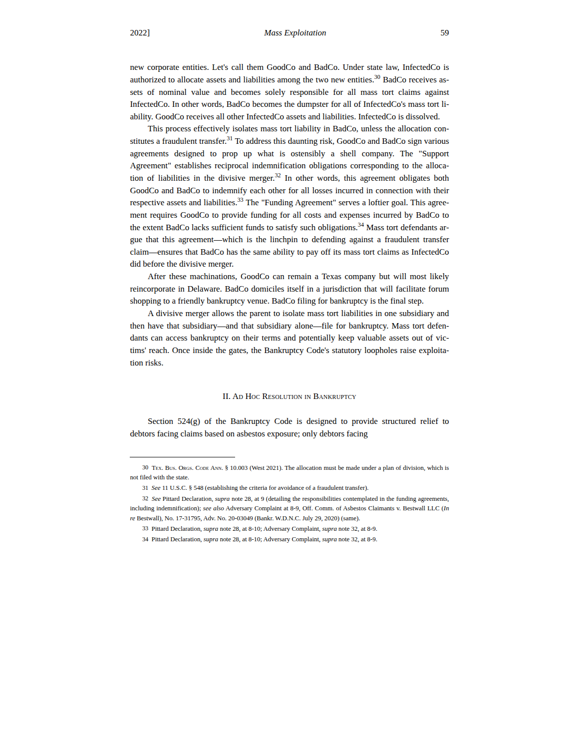2022] Mass Exploitation 59
new corporate entities. Let's call them GoodCo and BadCo. Under state law, InfectedCo is authorized to allocate assets and liabilities among the two new entities.30 BadCo receives assets of nominal value and becomes solely responsible for all mass tort claims against InfectedCo. In other words, BadCo becomes the dumpster for all of InfectedCo's mass tort liability. GoodCo receives all other InfectedCo assets and liabilities. InfectedCo is dissolved.
This process effectively isolates mass tort liability in BadCo, unless the allocation constitutes a fraudulent transfer.31 To address this daunting risk, GoodCo and BadCo sign various agreements designed to prop up what is ostensibly a shell company. The "Support Agreement" establishes reciprocal indemnification obligations corresponding to the allocation of liabilities in the divisive merger.32 In other words, this agreement obligates both GoodCo and BadCo to indemnify each other for all losses incurred in connection with their respective assets and liabilities.33 The "Funding Agreement" serves a loftier goal. This agreement requires GoodCo to provide funding for all costs and expenses incurred by BadCo to the extent BadCo lacks sufficient funds to satisfy such obligations.34 Mass tort defendants argue that this agreement—which is the linchpin to defending against a fraudulent transfer claim—ensures that BadCo has the same ability to pay off its mass tort claims as InfectedCo did before the divisive merger.
After these machinations, GoodCo can remain a Texas company but will most likely reincorporate in Delaware. BadCo domiciles itself in a jurisdiction that will facilitate forum shopping to a friendly bankruptcy venue. BadCo filing for bankruptcy is the final step.
A divisive merger allows the parent to isolate mass tort liabilities in one subsidiary and then have that subsidiary—and that subsidiary alone—file for bankruptcy. Mass tort defendants can access bankruptcy on their terms and potentially keep valuable assets out of victims' reach. Once inside the gates, the Bankruptcy Code's statutory loopholes raise exploitation risks.
II. Ad Hoc Resolution in Bankruptcy
Section 524(g) of the Bankruptcy Code is designed to provide structured relief to debtors facing claims based on asbestos exposure; only debtors facing
30 Tex. Bus. Orgs. Code Ann. § 10.003 (West 2021). The allocation must be made under a plan of division, which is not filed with the state.
31 See 11 U.S.C. § 548 (establishing the criteria for avoidance of a fraudulent transfer).
32 See Pittard Declaration, supra note 28, at 9 (detailing the responsibilities contemplated in the funding agreements, including indemnification); see also Adversary Complaint at 8-9, Off. Comm. of Asbestos Claimants v. Bestwall LLC (In re Bestwall), No. 17-31795, Adv. No. 20-03049 (Bankr. W.D.N.C. July 29, 2020) (same).
33 Pittard Declaration, supra note 28, at 8-10; Adversary Complaint, supra note 32, at 8-9.
34 Pittard Declaration, supra note 28, at 8-10; Adversary Complaint, supra note 32, at 8-9.